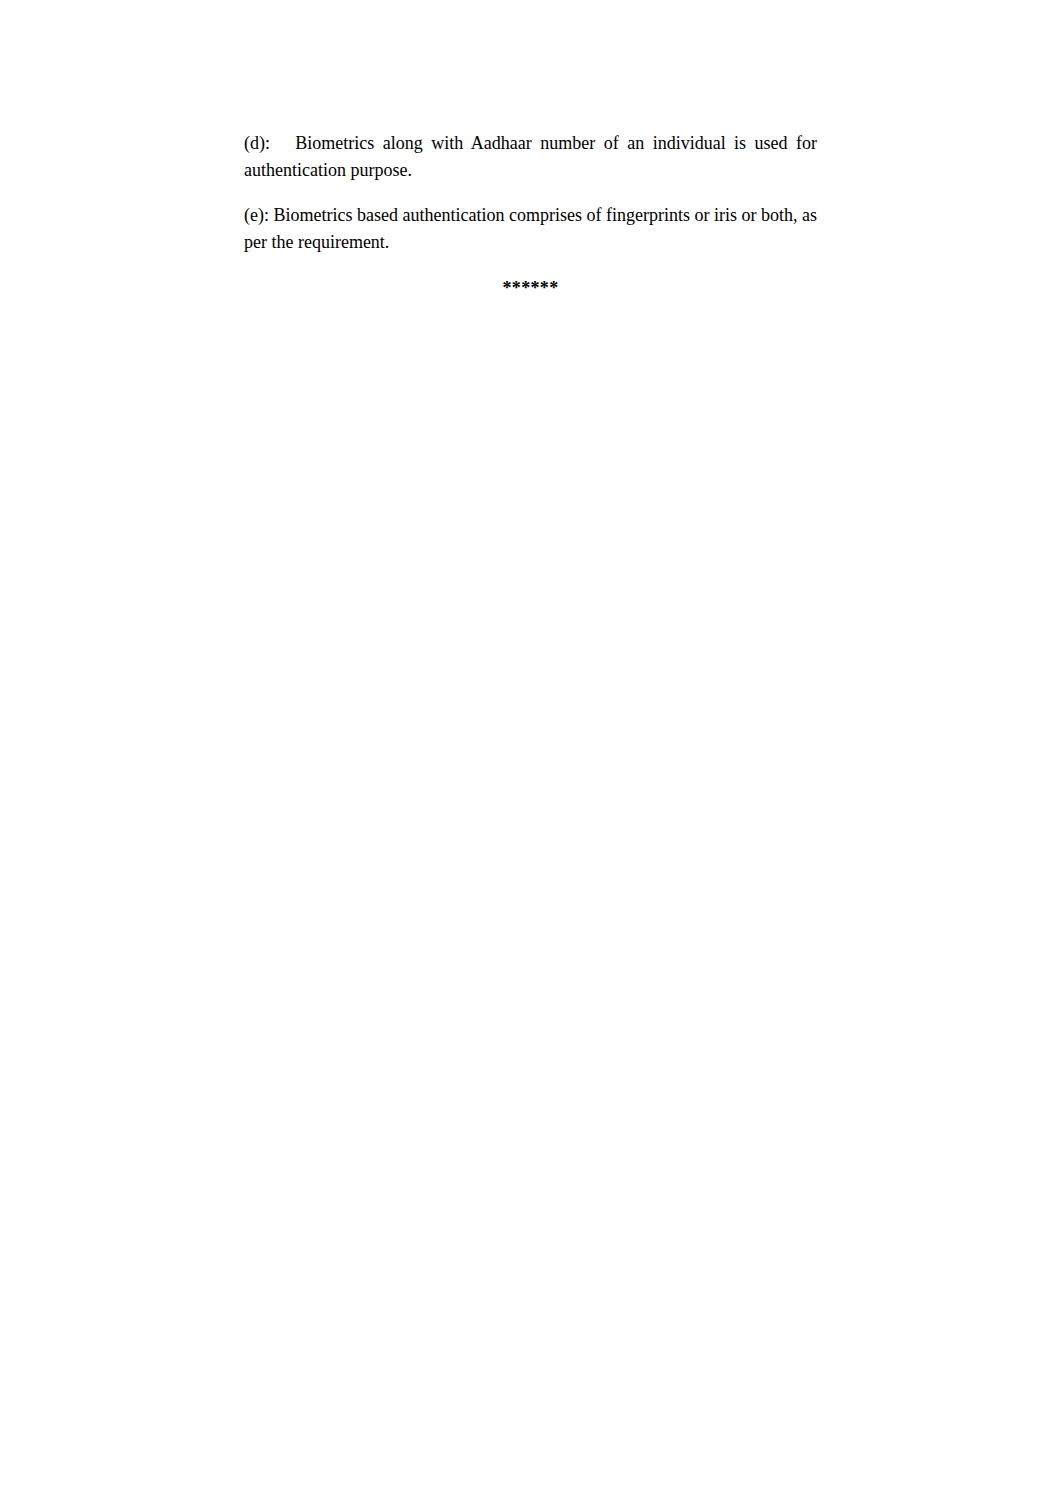(d): Biometrics along with Aadhaar number of an individual is used for authentication purpose.
(e): Biometrics based authentication comprises of fingerprints or iris or both, as per the requirement.
******